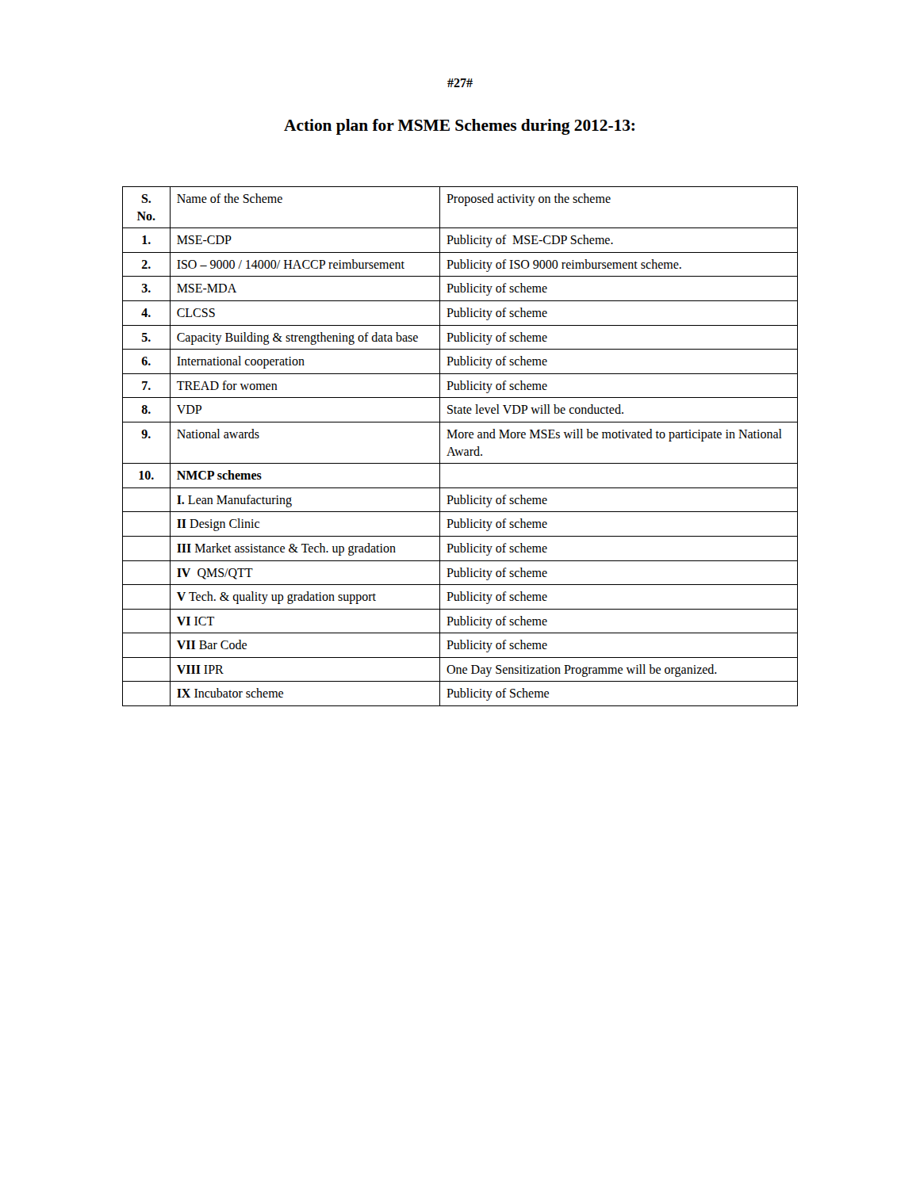#27#
Action plan for MSME Schemes during 2012-13:
| S. No. | Name of the Scheme | Proposed activity on the scheme |
| --- | --- | --- |
| 1. | MSE-CDP | Publicity of MSE-CDP Scheme. |
| 2. | ISO – 9000 / 14000/ HACCP reimbursement | Publicity of ISO 9000 reimbursement scheme. |
| 3. | MSE-MDA | Publicity of scheme |
| 4. | CLCSS | Publicity of scheme |
| 5. | Capacity Building & strengthening of data base | Publicity of scheme |
| 6. | International cooperation | Publicity of scheme |
| 7. | TREAD for women | Publicity of scheme |
| 8. | VDP | State level VDP will be conducted. |
| 9. | National awards | More and More MSEs will be motivated to participate in National Award. |
| 10. | NMCP schemes | |
| | I. Lean Manufacturing | Publicity of scheme |
| | II Design Clinic | Publicity of scheme |
| | III Market assistance & Tech. up gradation | Publicity of scheme |
| | IV QMS/QTT | Publicity of scheme |
| | V Tech. & quality up gradation support | Publicity of scheme |
| | VI ICT | Publicity of scheme |
| | VII Bar Code | Publicity of scheme |
| | VIII IPR | One Day Sensitization Programme will be organized. |
| | IX Incubator scheme | Publicity of Scheme |